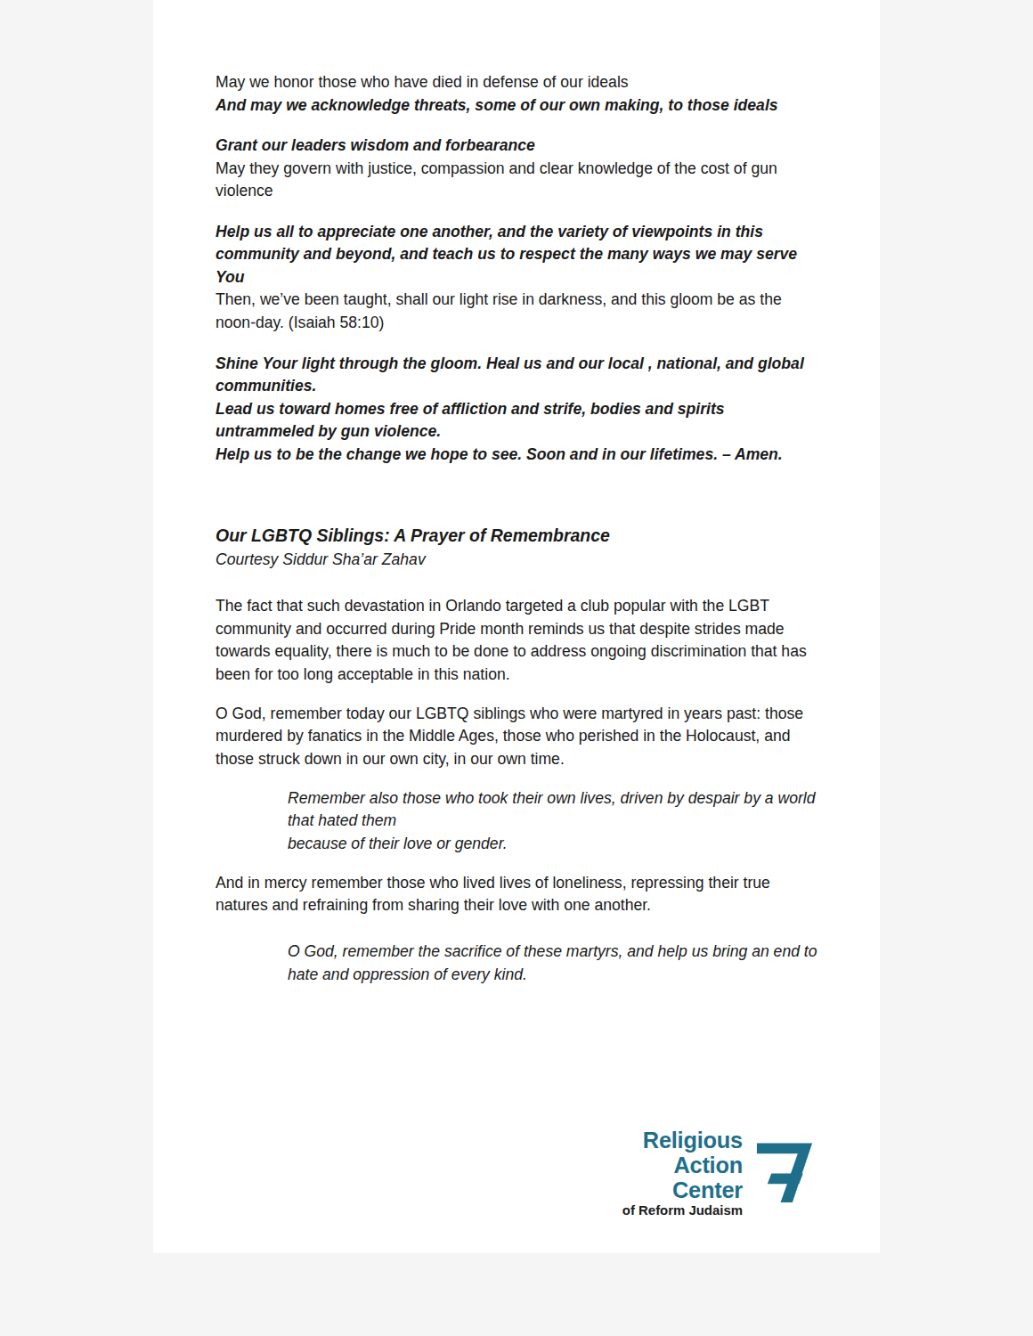May we honor those who have died in defense of our ideals
And may we acknowledge threats, some of our own making, to those ideals
Grant our leaders wisdom and forbearance
May they govern with justice, compassion and clear knowledge of the cost of gun violence
Help us all to appreciate one another, and the variety of viewpoints in this community and beyond, and teach us to respect the many ways we may serve You
Then, we’ve been taught, shall our light rise in darkness, and this gloom be as the noon-day. (Isaiah 58:10)
Shine Your light through the gloom. Heal us and our local , national, and global communities.
Lead us toward homes free of affliction and strife, bodies and spirits untrammeled by gun violence.
Help us to be the change we hope to see. Soon and in our lifetimes. – Amen.
Our LGBTQ Siblings: A Prayer of Remembrance
Courtesy Siddur Sha’ar Zahav
The fact that such devastation in Orlando targeted a club popular with the LGBT community and occurred during Pride month reminds us that despite strides made towards equality, there is much to be done to address ongoing discrimination that has been for too long acceptable in this nation.
O God, remember today our LGBTQ siblings who were martyred in years past: those murdered by fanatics in the Middle Ages, those who perished in the Holocaust, and those struck down in our own city, in our own time.
Remember also those who took their own lives, driven by despair by a world that hated them
because of their love or gender.
And in mercy remember those who lived lives of loneliness, repressing their true natures and refraining from sharing their love with one another.
O God, remember the sacrifice of these martyrs, and help us bring an end to hate and oppression of every kind.
Religious
Action
Center
of Reform Judaism